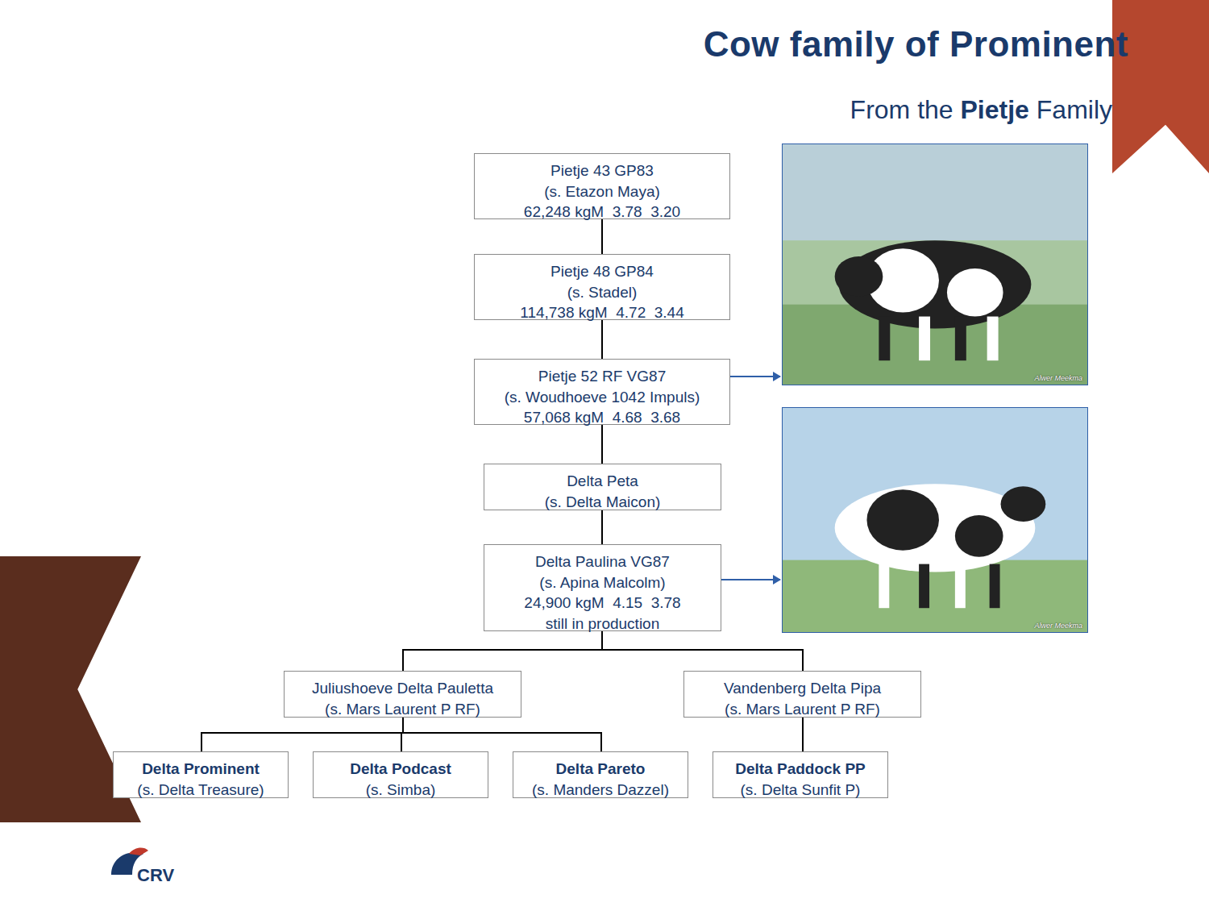Cow family of Prominent
From the Pietje Family
Alwer Meekma
Alwer Meekma
Pietje 43 GP83
(s. Etazon Maya)
62,248 kgM 3.78 3.20
Pietje 48 GP84
(s. Stadel)
114,738 kgM 4.72 3.44
Pietje 52 RF VG87
(s. Woudhoeve 1042 Impuls)
57,068 kgM 4.68 3.68
Delta Peta
(s. Delta Maicon)
Delta Paulina VG87
(s. Apina Malcolm)
24,900 kgM 4.15 3.78
still in production
Juliushoeve Delta Pauletta
(s. Mars Laurent P RF)
Vandenberg Delta Pipa
(s. Mars Laurent P RF)
Delta Prominent
(s. Delta Treasure)
Delta Podcast
(s. Simba)
Delta Pareto
(s. Manders Dazzel)
Delta Paddock PP
(s. Delta Sunfit P)
CRV